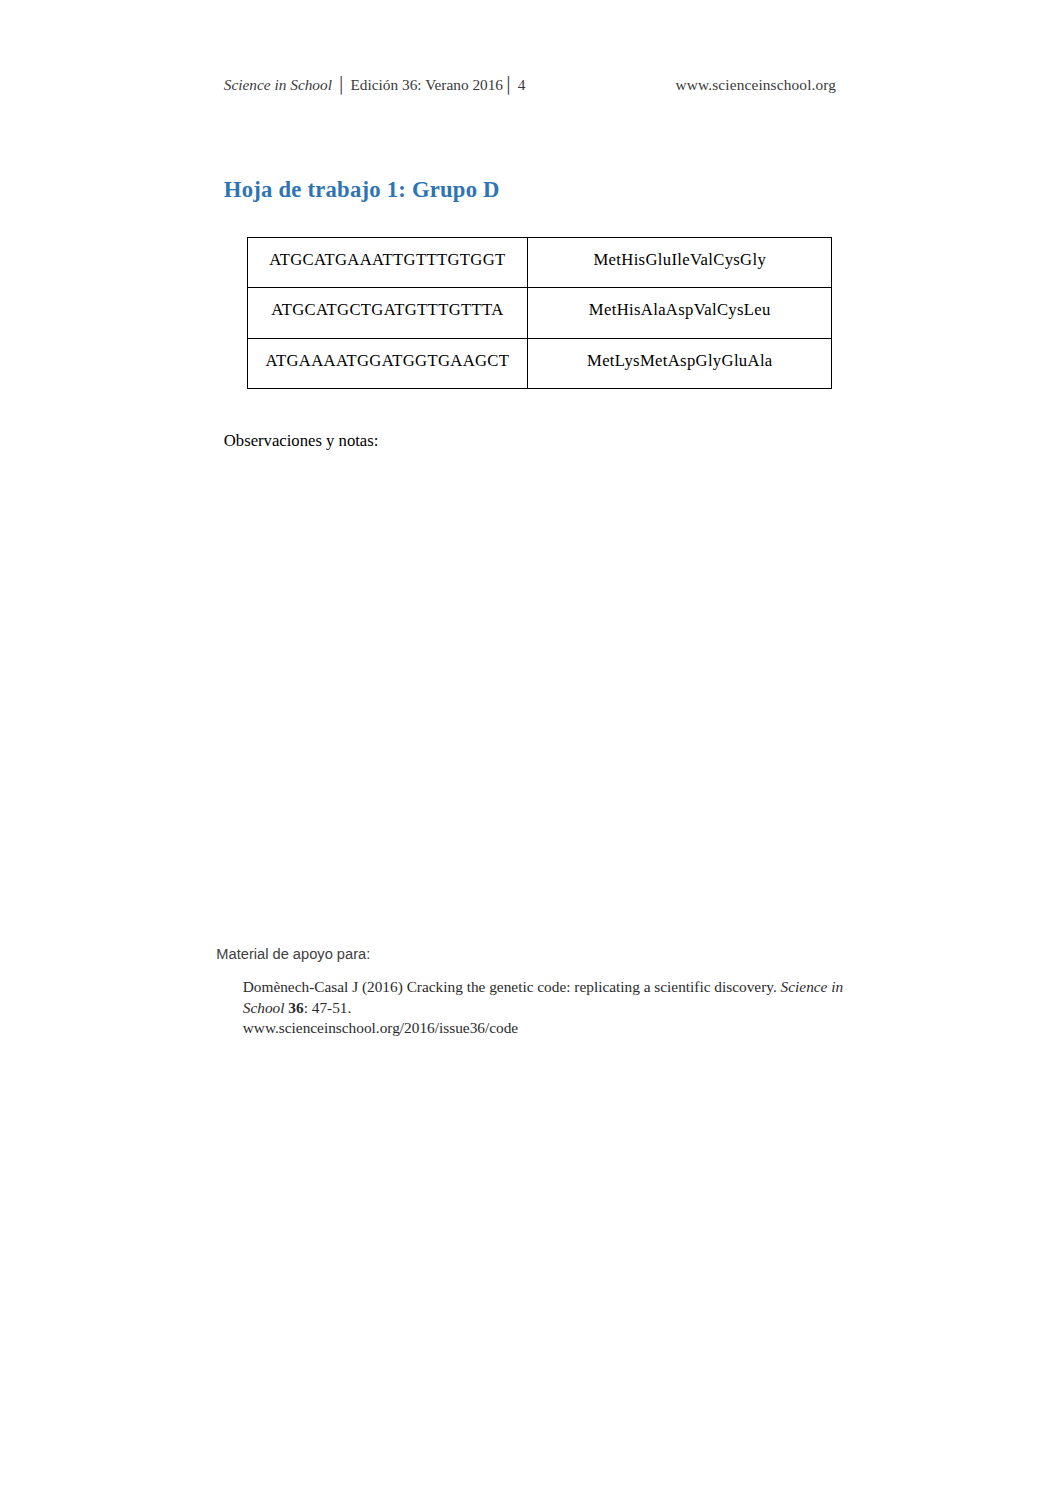Science in School │ Edición 36: Verano 2016│ 4
www.scienceinschool.org
Hoja de trabajo 1: Grupo D
| ATGCATGAAATTGTTTGTGGT | MetHisGluIleValCysGly |
| ATGCATGCTGATGTTTGTTTA | MetHisAlaAspValCysLeu |
| ATGAAAATGGATGGTGAAGCT | MetLysMetAspGlyGluAla |
Observaciones y notas:
Material de apoyo para:
Domènech-Casal J (2016) Cracking the genetic code: replicating a scientific discovery. Science in School 36: 47-51.
www.scienceinschool.org/2016/issue36/code